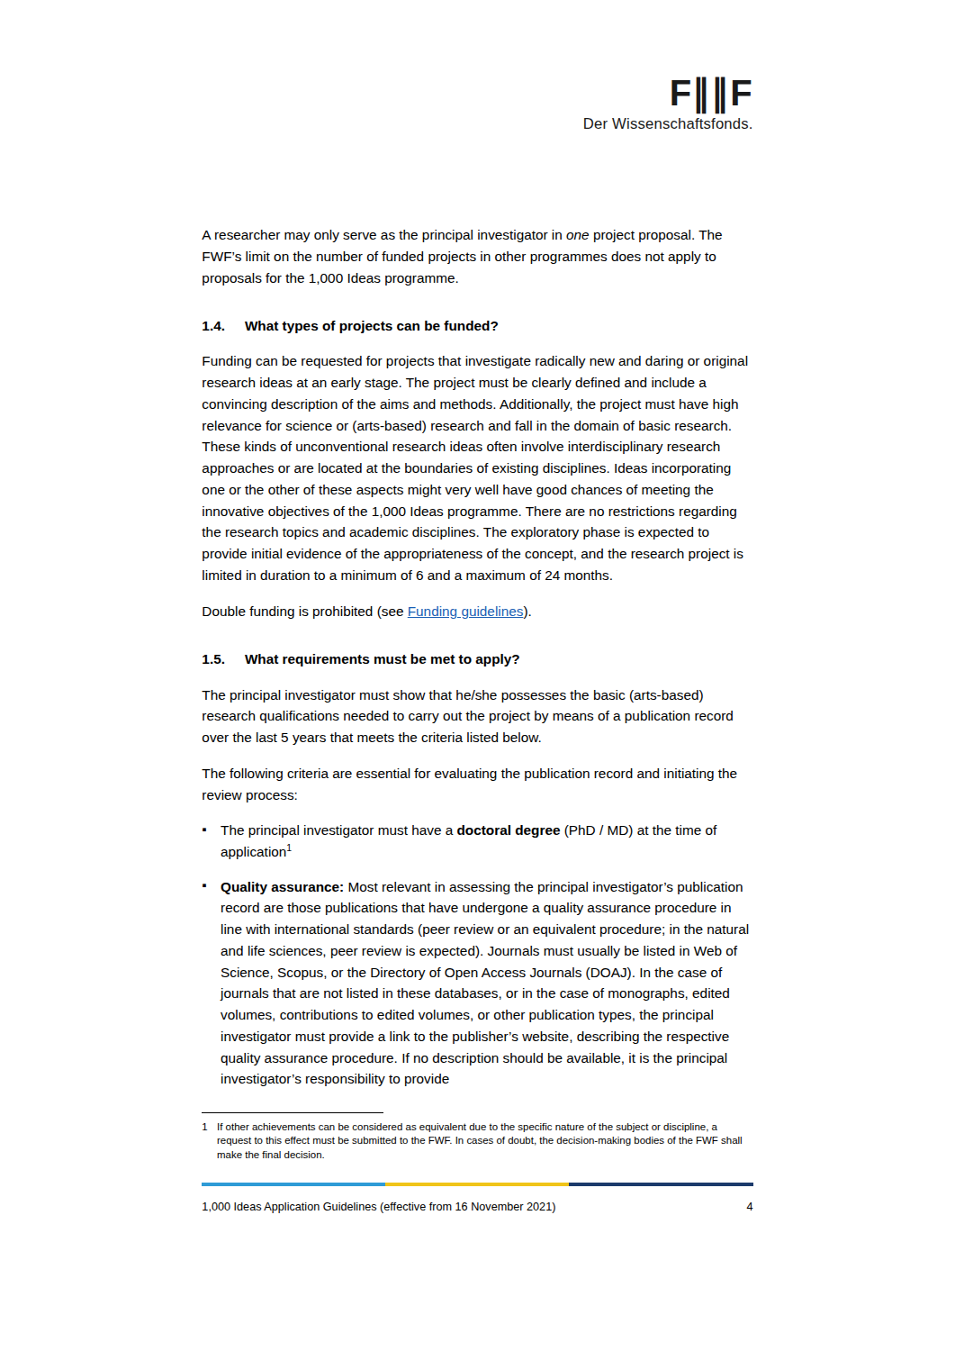F∥∥F
Der Wissenschaftsfonds.
A researcher may only serve as the principal investigator in one project proposal. The FWF’s limit on the number of funded projects in other programmes does not apply to proposals for the 1,000 Ideas programme.
1.4. What types of projects can be funded?
Funding can be requested for projects that investigate radically new and daring or original research ideas at an early stage. The project must be clearly defined and include a convincing description of the aims and methods. Additionally, the project must have high relevance for science or (arts-based) research and fall in the domain of basic research. These kinds of unconventional research ideas often involve interdisciplinary research approaches or are located at the boundaries of existing disciplines. Ideas incorporating one or the other of these aspects might very well have good chances of meeting the innovative objectives of the 1,000 Ideas programme. There are no restrictions regarding the research topics and academic disciplines. The exploratory phase is expected to provide initial evidence of the appropriateness of the concept, and the research project is limited in duration to a minimum of 6 and a maximum of 24 months.
Double funding is prohibited (see Funding guidelines).
1.5. What requirements must be met to apply?
The principal investigator must show that he/she possesses the basic (arts-based) research qualifications needed to carry out the project by means of a publication record over the last 5 years that meets the criteria listed below.
The following criteria are essential for evaluating the publication record and initiating the review process:
The principal investigator must have a doctoral degree (PhD / MD) at the time of application1
Quality assurance: Most relevant in assessing the principal investigator’s publication record are those publications that have undergone a quality assurance procedure in line with international standards (peer review or an equivalent procedure; in the natural and life sciences, peer review is expected). Journals must usually be listed in Web of Science, Scopus, or the Directory of Open Access Journals (DOAJ). In the case of journals that are not listed in these databases, or in the case of monographs, edited volumes, contributions to edited volumes, or other publication types, the principal investigator must provide a link to the publisher’s website, describing the respective quality assurance procedure. If no description should be available, it is the principal investigator’s responsibility to provide
1
If other achievements can be considered as equivalent due to the specific nature of the subject or discipline, a request to this effect must be submitted to the FWF. In cases of doubt, the decision-making bodies of the FWF shall make the final decision.
1,000 Ideas Application Guidelines (effective from 16 November 2021)
4